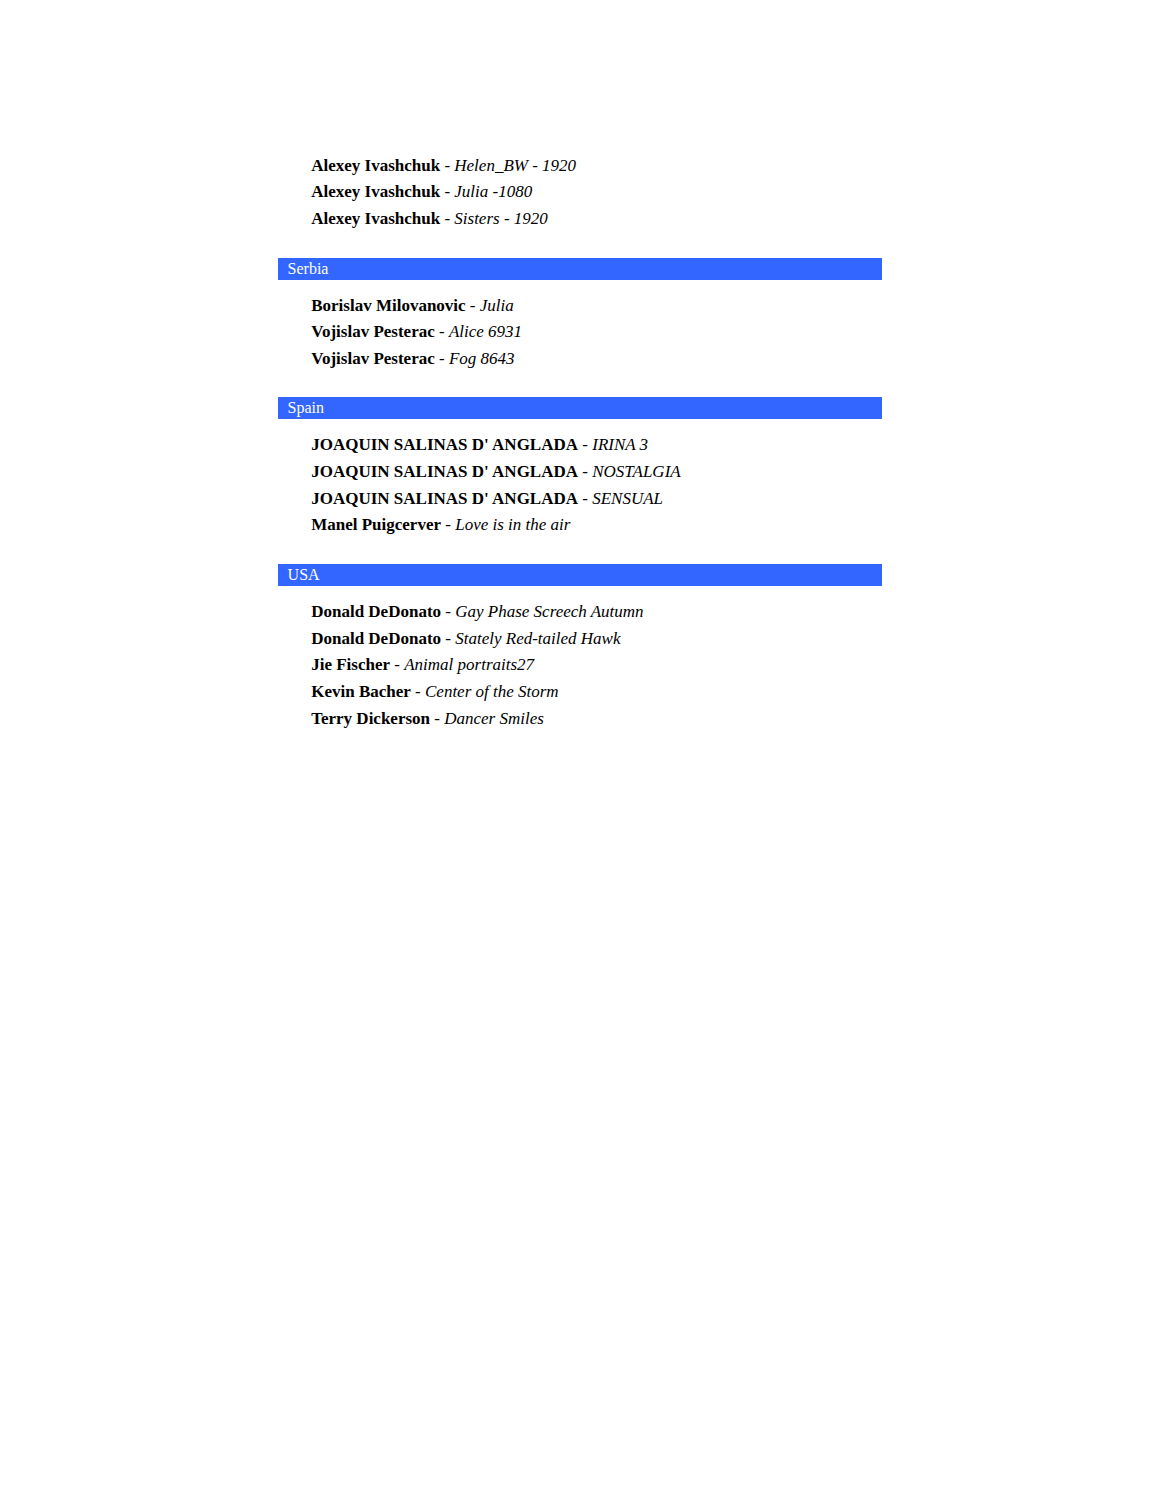Alexey Ivashchuk - Helen_BW - 1920
Alexey Ivashchuk - Julia -1080
Alexey Ivashchuk - Sisters - 1920
Serbia
Borislav Milovanovic - Julia
Vojislav Pesterac - Alice 6931
Vojislav Pesterac - Fog 8643
Spain
JOAQUIN SALINAS D' ANGLADA - IRINA 3
JOAQUIN SALINAS D' ANGLADA - NOSTALGIA
JOAQUIN SALINAS D' ANGLADA - SENSUAL
Manel Puigcerver - Love is in the air
USA
Donald DeDonato - Gay Phase Screech Autumn
Donald DeDonato - Stately Red-tailed Hawk
Jie Fischer - Animal portraits27
Kevin Bacher - Center of the Storm
Terry Dickerson - Dancer Smiles